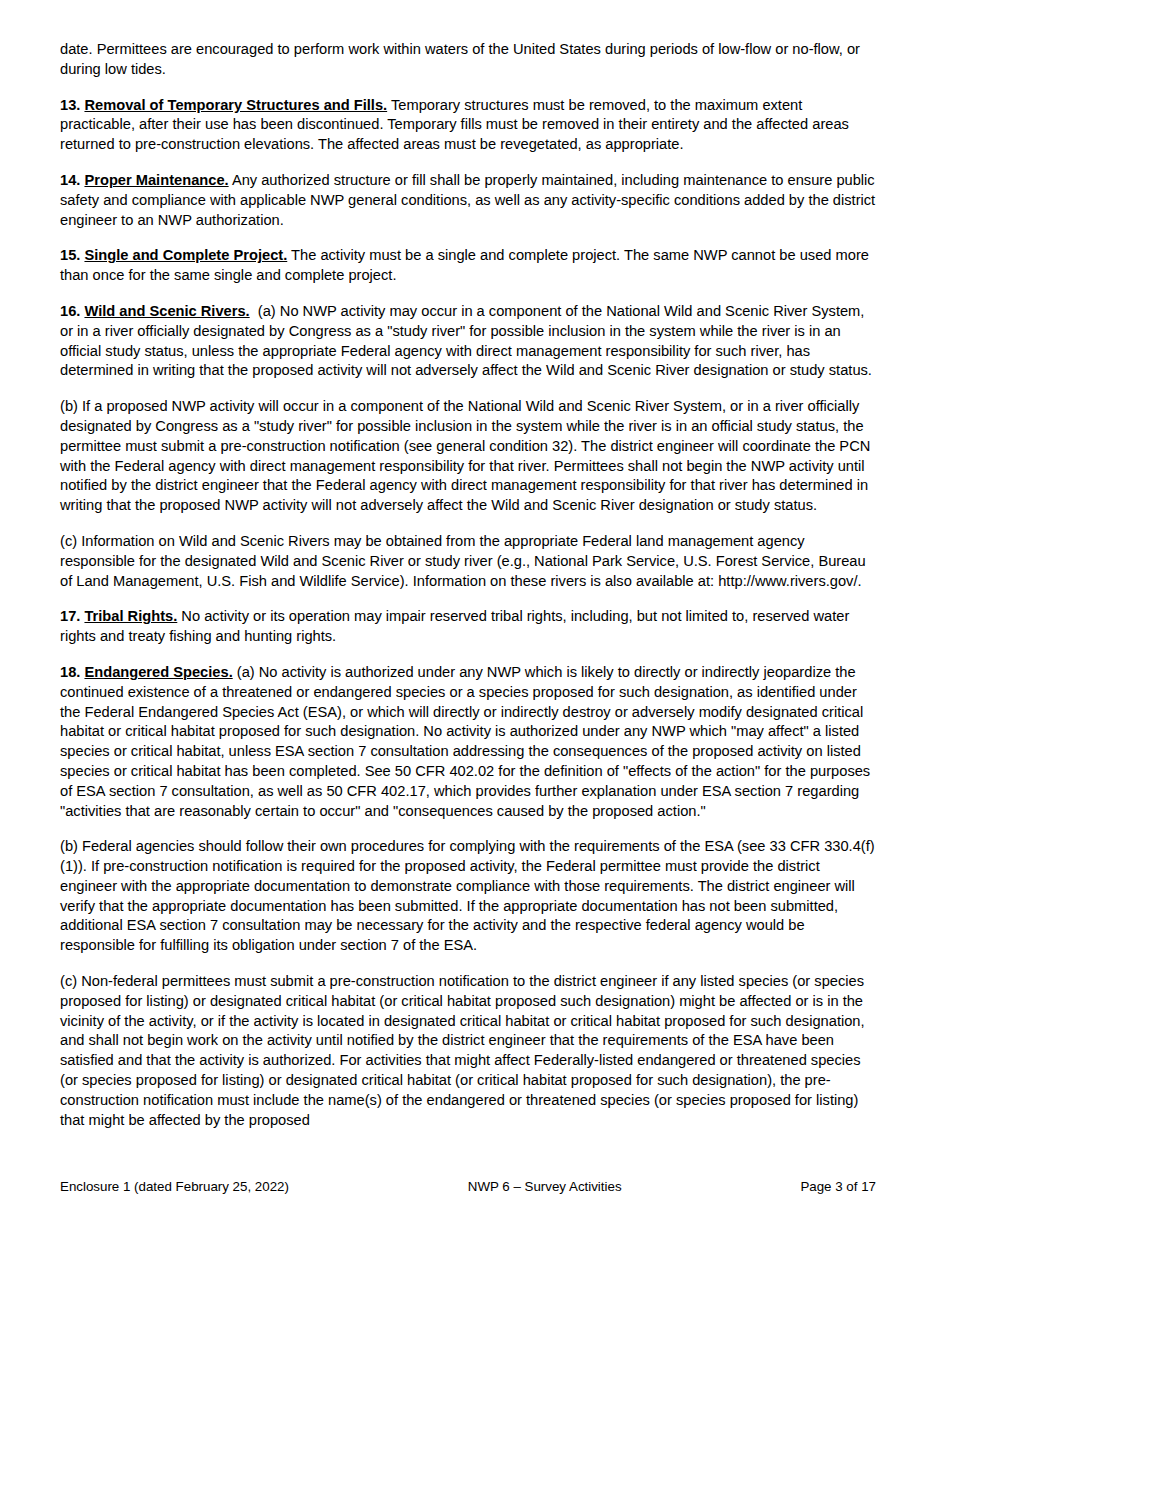date. Permittees are encouraged to perform work within waters of the United States during periods of low-flow or no-flow, or during low tides.
13. Removal of Temporary Structures and Fills. Temporary structures must be removed, to the maximum extent practicable, after their use has been discontinued. Temporary fills must be removed in their entirety and the affected areas returned to pre-construction elevations. The affected areas must be revegetated, as appropriate.
14. Proper Maintenance. Any authorized structure or fill shall be properly maintained, including maintenance to ensure public safety and compliance with applicable NWP general conditions, as well as any activity-specific conditions added by the district engineer to an NWP authorization.
15. Single and Complete Project. The activity must be a single and complete project. The same NWP cannot be used more than once for the same single and complete project.
16. Wild and Scenic Rivers. (a) No NWP activity may occur in a component of the National Wild and Scenic River System, or in a river officially designated by Congress as a "study river" for possible inclusion in the system while the river is in an official study status, unless the appropriate Federal agency with direct management responsibility for such river, has determined in writing that the proposed activity will not adversely affect the Wild and Scenic River designation or study status.
(b) If a proposed NWP activity will occur in a component of the National Wild and Scenic River System, or in a river officially designated by Congress as a "study river" for possible inclusion in the system while the river is in an official study status, the permittee must submit a pre-construction notification (see general condition 32). The district engineer will coordinate the PCN with the Federal agency with direct management responsibility for that river. Permittees shall not begin the NWP activity until notified by the district engineer that the Federal agency with direct management responsibility for that river has determined in writing that the proposed NWP activity will not adversely affect the Wild and Scenic River designation or study status.
(c) Information on Wild and Scenic Rivers may be obtained from the appropriate Federal land management agency responsible for the designated Wild and Scenic River or study river (e.g., National Park Service, U.S. Forest Service, Bureau of Land Management, U.S. Fish and Wildlife Service). Information on these rivers is also available at: http://www.rivers.gov/.
17. Tribal Rights. No activity or its operation may impair reserved tribal rights, including, but not limited to, reserved water rights and treaty fishing and hunting rights.
18. Endangered Species. (a) No activity is authorized under any NWP which is likely to directly or indirectly jeopardize the continued existence of a threatened or endangered species or a species proposed for such designation, as identified under the Federal Endangered Species Act (ESA), or which will directly or indirectly destroy or adversely modify designated critical habitat or critical habitat proposed for such designation. No activity is authorized under any NWP which "may affect" a listed species or critical habitat, unless ESA section 7 consultation addressing the consequences of the proposed activity on listed species or critical habitat has been completed. See 50 CFR 402.02 for the definition of "effects of the action" for the purposes of ESA section 7 consultation, as well as 50 CFR 402.17, which provides further explanation under ESA section 7 regarding "activities that are reasonably certain to occur" and "consequences caused by the proposed action."
(b) Federal agencies should follow their own procedures for complying with the requirements of the ESA (see 33 CFR 330.4(f)(1)). If pre-construction notification is required for the proposed activity, the Federal permittee must provide the district engineer with the appropriate documentation to demonstrate compliance with those requirements. The district engineer will verify that the appropriate documentation has been submitted. If the appropriate documentation has not been submitted, additional ESA section 7 consultation may be necessary for the activity and the respective federal agency would be responsible for fulfilling its obligation under section 7 of the ESA.
(c) Non-federal permittees must submit a pre-construction notification to the district engineer if any listed species (or species proposed for listing) or designated critical habitat (or critical habitat proposed such designation) might be affected or is in the vicinity of the activity, or if the activity is located in designated critical habitat or critical habitat proposed for such designation, and shall not begin work on the activity until notified by the district engineer that the requirements of the ESA have been satisfied and that the activity is authorized. For activities that might affect Federally-listed endangered or threatened species (or species proposed for listing) or designated critical habitat (or critical habitat proposed for such designation), the pre-construction notification must include the name(s) of the endangered or threatened species (or species proposed for listing) that might be affected by the proposed
Enclosure 1 (dated February 25, 2022) NWP 6 – Survey Activities Page 3 of 17